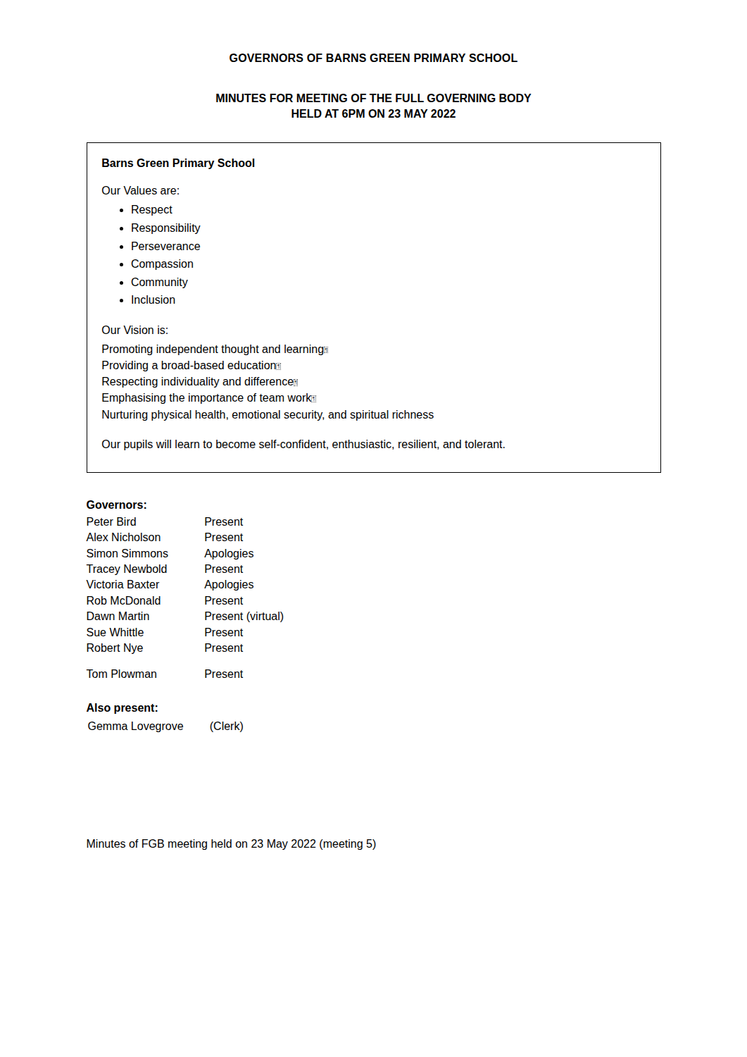GOVERNORS OF BARNS GREEN PRIMARY SCHOOL
MINUTES FOR MEETING OF THE FULL GOVERNING BODY
HELD AT 6PM ON 23 MAY 2022
Barns Green Primary School
Our Values are:
Respect
Responsibility
Perseverance
Compassion
Community
Inclusion
Our Vision is:
Promoting independent thought and learning
Providing a broad-based education
Respecting individuality and difference
Emphasising the importance of team work
Nurturing physical health, emotional security, and spiritual richness
Our pupils will learn to become self-confident, enthusiastic, resilient, and tolerant.
Governors:
| Peter Bird | Present |
| Alex Nicholson | Present |
| Simon Simmons | Apologies |
| Tracey Newbold | Present |
| Victoria Baxter | Apologies |
| Rob McDonald | Present |
| Dawn Martin | Present (virtual) |
| Sue Whittle | Present |
| Robert Nye | Present |
| Tom Plowman | Present |
Also present:
| Gemma Lovegrove | (Clerk) |
Minutes of FGB meeting held on 23 May 2022 (meeting 5)